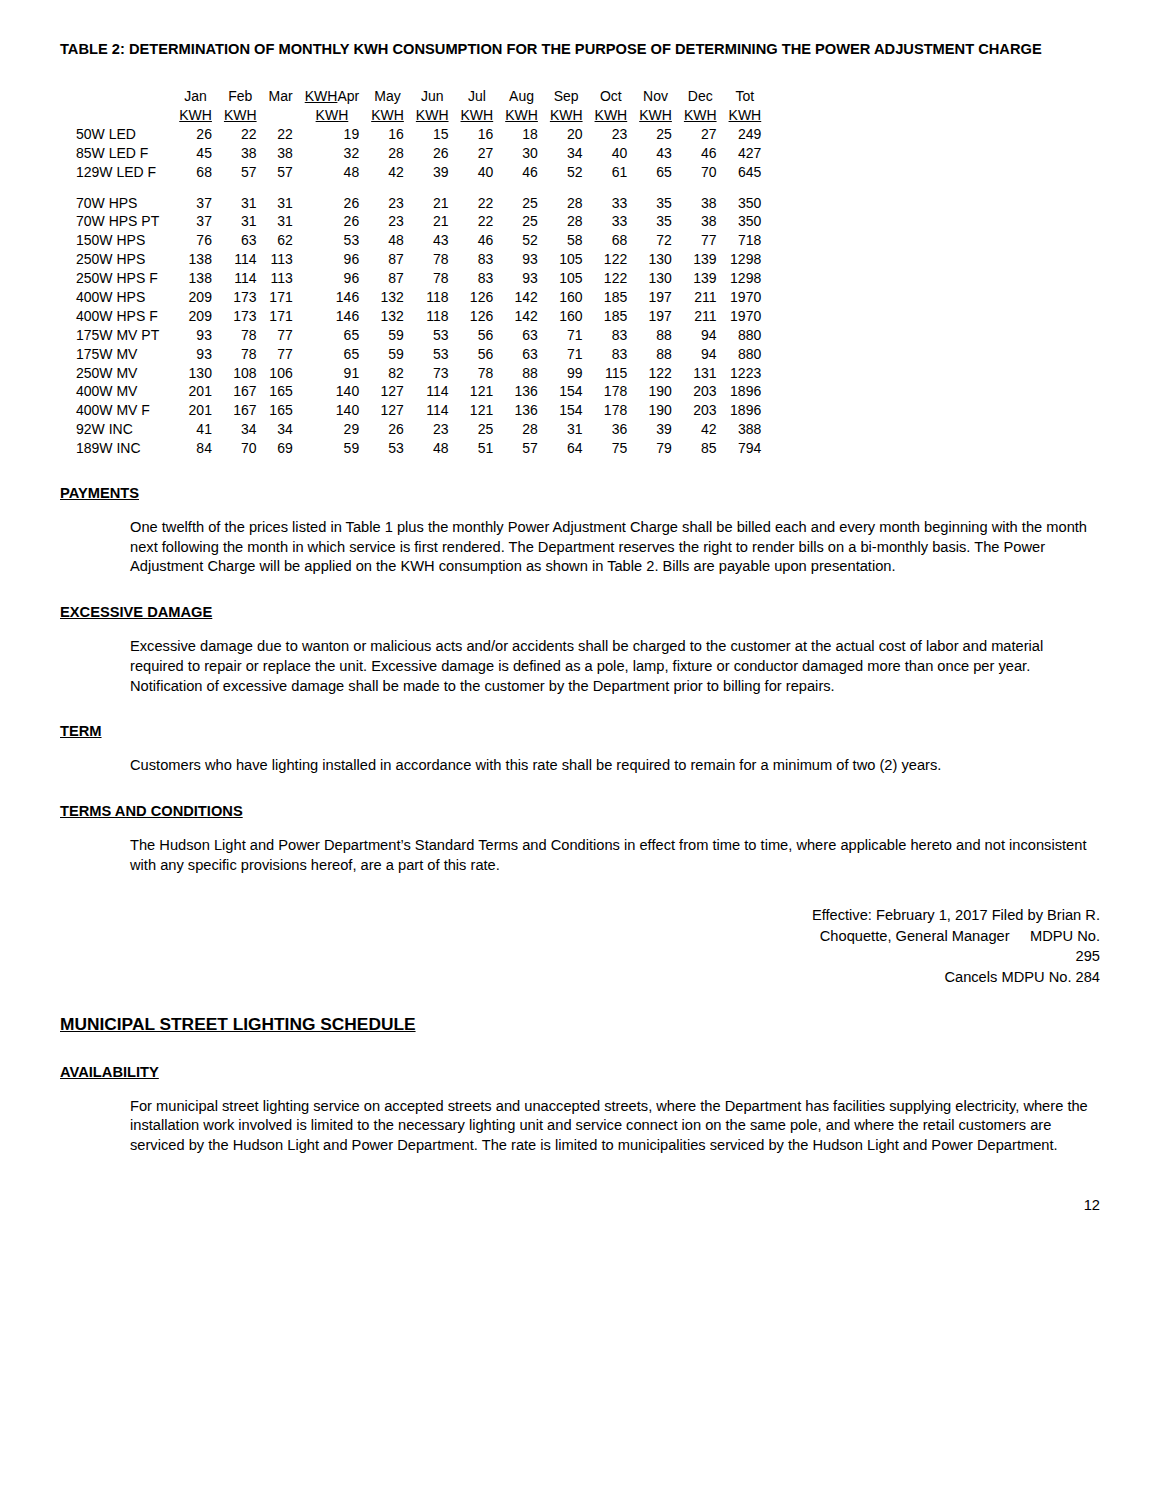Table 2: Determination of Monthly KWH Consumption for the Purpose of Determining the Power Adjustment Charge
| | Jan | Feb | Mar | KWH Apr | May | Jun | Jul | Aug | Sep | Oct | Nov | Dec | Tot |
| --- | --- | --- | --- | --- | --- | --- | --- | --- | --- | --- | --- | --- | --- |
| | KWH | KWH | | KWH | KWH | KWH | KWH | KWH | KWH | KWH | KWH | KWH | KWH |
| 50W LED | 26 | 22 | 22 | 19 | 16 | 15 | 16 | 18 | 20 | 23 | 25 | 27 | 249 |
| 85W LED F | 45 | 38 | 38 | 32 | 28 | 26 | 27 | 30 | 34 | 40 | 43 | 46 | 427 |
| 129W LED F | 68 | 57 | 57 | 48 | 42 | 39 | 40 | 46 | 52 | 61 | 65 | 70 | 645 |
| 70W HPS | 37 | 31 | 31 | 26 | 23 | 21 | 22 | 25 | 28 | 33 | 35 | 38 | 350 |
| 70W HPS PT | 37 | 31 | 31 | 26 | 23 | 21 | 22 | 25 | 28 | 33 | 35 | 38 | 350 |
| 150W HPS | 76 | 63 | 62 | 53 | 48 | 43 | 46 | 52 | 58 | 68 | 72 | 77 | 718 |
| 250W HPS | 138 | 114 | 113 | 96 | 87 | 78 | 83 | 93 | 105 | 122 | 130 | 139 | 1298 |
| 250W HPS F | 138 | 114 | 113 | 96 | 87 | 78 | 83 | 93 | 105 | 122 | 130 | 139 | 1298 |
| 400W HPS | 209 | 173 | 171 | 146 | 132 | 118 | 126 | 142 | 160 | 185 | 197 | 211 | 1970 |
| 400W HPS F | 209 | 173 | 171 | 146 | 132 | 118 | 126 | 142 | 160 | 185 | 197 | 211 | 1970 |
| 175W MV PT | 93 | 78 | 77 | 65 | 59 | 53 | 56 | 63 | 71 | 83 | 88 | 94 | 880 |
| 175W MV | 93 | 78 | 77 | 65 | 59 | 53 | 56 | 63 | 71 | 83 | 88 | 94 | 880 |
| 250W MV | 130 | 108 | 106 | 91 | 82 | 73 | 78 | 88 | 99 | 115 | 122 | 131 | 1223 |
| 400W MV | 201 | 167 | 165 | 140 | 127 | 114 | 121 | 136 | 154 | 178 | 190 | 203 | 1896 |
| 400W MV F | 201 | 167 | 165 | 140 | 127 | 114 | 121 | 136 | 154 | 178 | 190 | 203 | 1896 |
| 92W INC | 41 | 34 | 34 | 29 | 26 | 23 | 25 | 28 | 31 | 36 | 39 | 42 | 388 |
| 189W INC | 84 | 70 | 69 | 59 | 53 | 48 | 51 | 57 | 64 | 75 | 79 | 85 | 794 |
Payments
One twelfth of the prices listed in Table 1 plus the monthly Power Adjustment Charge shall be billed each and every month beginning with the month next following the month in which service is first rendered. The Department reserves the right to render bills on a bi-monthly basis. The Power Adjustment Charge will be applied on the KWH consumption as shown in Table 2. Bills are payable upon presentation.
Excessive Damage
Excessive damage due to wanton or malicious acts and/or accidents shall be charged to the customer at the actual cost of labor and material required to repair or replace the unit. Excessive damage is defined as a pole, lamp, fixture or conductor damaged more than once per year. Notification of excessive damage shall be made to the customer by the Department prior to billing for repairs.
Term
Customers who have lighting installed in accordance with this rate shall be required to remain for a minimum of two (2) years.
Terms and Conditions
The Hudson Light and Power Department’s Standard Terms and Conditions in effect from time to time, where applicable hereto and not inconsistent with any specific provisions hereof, are a part of this rate.
Effective: February 1, 2017 Filed by Brian R.
Choquette, General Manager MDPU No.
295
Cancels MDPU No. 284
Municipal Street Lighting Schedule
Availability
For municipal street lighting service on accepted streets and unaccepted streets, where the Department has facilities supplying electricity, where the installation work involved is limited to the necessary lighting unit and service connect ion on the same pole, and where the retail customers are serviced by the Hudson Light and Power Department. The rate is limited to municipalities serviced by the Hudson Light and Power Department.
12